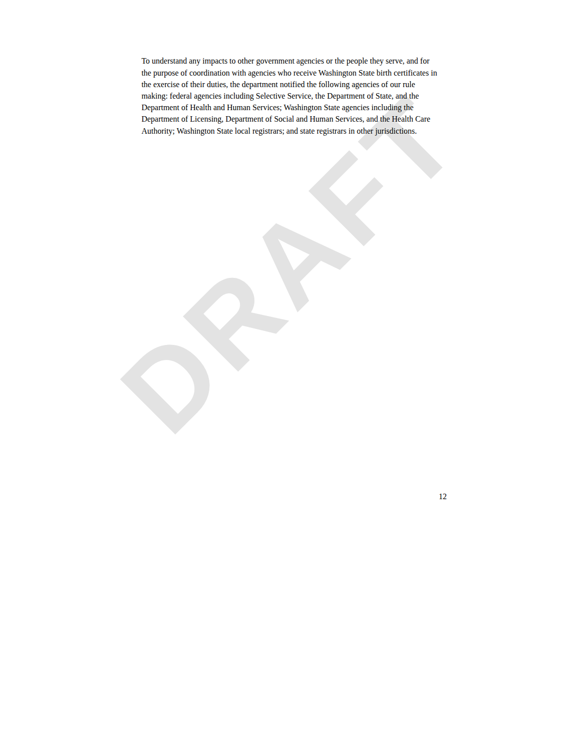DRAFT
To understand any impacts to other government agencies or the people they serve, and for the purpose of coordination with agencies who receive Washington State birth certificates in the exercise of their duties, the department notified the following agencies of our rule making: federal agencies including Selective Service, the Department of State, and the Department of Health and Human Services; Washington State agencies including the Department of Licensing, Department of Social and Human Services, and the Health Care Authority; Washington State local registrars; and state registrars in other jurisdictions.
12